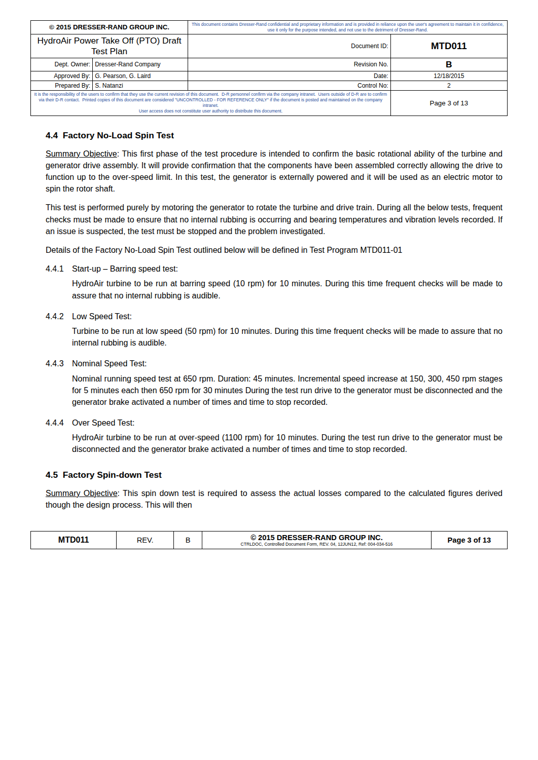| © 2015 DRESSER-RAND GROUP INC. | This document contains Dresser-Rand confidential and proprietary information and is provided in reliance upon the user's agreement to maintain it in confidence, use it only for the purpose intended, and not use to the detriment of Dresser-Rand. |
| HydroAir Power Take Off (PTO) Draft Test Plan | Document ID: | MTD011 |
| Dept. Owner: | Dresser-Rand Company | Revision No. | B |
| Approved By: | G. Pearson, G. Laird | Date: | 12/18/2015 |
| Prepared By: | S. Natanzi | Control No: | 2 |
| It is the responsibility of the users to confirm that they use the current revision of this document. D-R personnel confirm via the company intranet. Users outside of D-R are to confirm via their D-R contact. Printed copies of this document are considered "UNCONTROLLED - FOR REFERENCE ONLY" if the document is posted and maintained on the company intranet. User access does not constitute user authority to distribute this document. | Page 3 of 13 |
4.4 Factory No-Load Spin Test
Summary Objective: This first phase of the test procedure is intended to confirm the basic rotational ability of the turbine and generator drive assembly. It will provide confirmation that the components have been assembled correctly allowing the drive to function up to the over-speed limit. In this test, the generator is externally powered and it will be used as an electric motor to spin the rotor shaft.
This test is performed purely by motoring the generator to rotate the turbine and drive train. During all the below tests, frequent checks must be made to ensure that no internal rubbing is occurring and bearing temperatures and vibration levels recorded. If an issue is suspected, the test must be stopped and the problem investigated.
Details of the Factory No-Load Spin Test outlined below will be defined in Test Program MTD011-01
4.4.1 Start-up – Barring speed test:
HydroAir turbine to be run at barring speed (10 rpm) for 10 minutes. During this time frequent checks will be made to assure that no internal rubbing is audible.
4.4.2 Low Speed Test:
Turbine to be run at low speed (50 rpm) for 10 minutes. During this time frequent checks will be made to assure that no internal rubbing is audible.
4.4.3 Nominal Speed Test:
Nominal running speed test at 650 rpm. Duration: 45 minutes. Incremental speed increase at 150, 300, 450 rpm stages for 5 minutes each then 650 rpm for 30 minutes During the test run drive to the generator must be disconnected and the generator brake activated a number of times and time to stop recorded.
4.4.4 Over Speed Test:
HydroAir turbine to be run at over-speed (1100 rpm) for 10 minutes. During the test run drive to the generator must be disconnected and the generator brake activated a number of times and time to stop recorded.
4.5 Factory Spin-down Test
Summary Objective: This spin down test is required to assess the actual losses compared to the calculated figures derived though the design process. This will then
| MTD011 | REV. | B | © 2015 DRESSER-RAND GROUP INC. CTRLDOC, Controlled Document Form, REV. 04, 12JUN12, Ref: 004-034-516 | Page 3 of 13 |